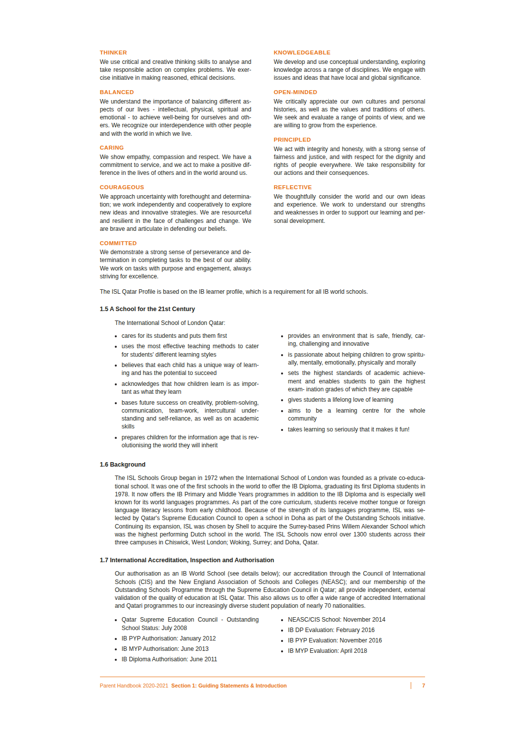Thinker
We use critical and creative thinking skills to analyse and take responsible action on complex problems. We exercise initiative in making reasoned, ethical decisions.
Balanced
We understand the importance of balancing different aspects of our lives - intellectual, physical, spiritual and emotional - to achieve well-being for ourselves and others. We recognize our interdependence with other people and with the world in which we live.
Caring
We show empathy, compassion and respect. We have a commitment to service, and we act to make a positive difference in the lives of others and in the world around us.
Courageous
We approach uncertainty with forethought and determination; we work independently and cooperatively to explore new ideas and innovative strategies. We are resourceful and resilient in the face of challenges and change. We are brave and articulate in defending our beliefs.
Committed
We demonstrate a strong sense of perseverance and determination in completing tasks to the best of our ability. We work on tasks with purpose and engagement, always striving for excellence.
Knowledgeable
We develop and use conceptual understanding, exploring knowledge across a range of disciplines. We engage with issues and ideas that have local and global significance.
Open-minded
We critically appreciate our own cultures and personal histories, as well as the values and traditions of others. We seek and evaluate a range of points of view, and we are willing to grow from the experience.
Principled
We act with integrity and honesty, with a strong sense of fairness and justice, and with respect for the dignity and rights of people everywhere. We take responsibility for our actions and their consequences.
Reflective
We thoughtfully consider the world and our own ideas and experience. We work to understand our strengths and weaknesses in order to support our learning and personal development.
The ISL Qatar Profile is based on the IB learner profile, which is a requirement for all IB world schools.
1.5 A School for the 21st Century
The International School of London Qatar:
cares for its students and puts them first
uses the most effective teaching methods to cater for students' different learning styles
believes that each child has a unique way of learning and has the potential to succeed
acknowledges that how children learn is as important as what they learn
bases future success on creativity, problem-solving, communication, team-work, intercultural under- standing and self-reliance, as well as on academic skills
prepares children for the information age that is revolutionising the world they will inherit
provides an environment that is safe, friendly, caring, challenging and innovative
is passionate about helping children to grow spiritually, mentally, emotionally, physically and morally
sets the highest standards of academic achievement and enables students to gain the highest exam- ination grades of which they are capable
gives students a lifelong love of learning
aims to be a learning centre for the whole community
takes learning so seriously that it makes it fun!
1.6 Background
The ISL Schools Group began in 1972 when the International School of London was founded as a private co-educational school. It was one of the first schools in the world to offer the IB Diploma, graduating its first Diploma students in 1978. It now offers the IB Primary and Middle Years programmes in addition to the IB Diploma and is especially well known for its world languages programmes. As part of the core curriculum, students receive mother tongue or foreign language literacy lessons from early childhood. Because of the strength of its languages programme, ISL was selected by Qatar's Supreme Education Council to open a school in Doha as part of the Outstanding Schools initiative. Continuing its expansion, ISL was chosen by Shell to acquire the Surrey-based Prins Willem Alexander School which was the highest performing Dutch school in the world. The ISL Schools now enrol over 1300 students across their three campuses in Chiswick, West London; Woking, Surrey; and Doha, Qatar.
1.7 International Accreditation, Inspection and Authorisation
Our authorisation as an IB World School (see details below); our accreditation through the Council of International Schools (CIS) and the New England Association of Schools and Colleges (NEASC); and our membership of the Outstanding Schools Programme through the Supreme Education Council in Qatar; all provide independent, external validation of the quality of education at ISL Qatar. This also allows us to offer a wide range of accredited International and Qatari programmes to our increasingly diverse student population of nearly 70 nationalities.
Qatar Supreme Education Council - Outstanding School Status: July 2008
IB PYP Authorisation: January 2012
IB MYP Authorisation: June 2013
IB Diploma Authorisation: June 2011
NEASC/CIS School: November 2014
IB DP Evaluation: February 2016
IB PYP Evaluation: November 2016
IB MYP Evaluation: April 2018
Parent Handbook 2020-2021 Section 1: Guiding Statements & Introduction 7